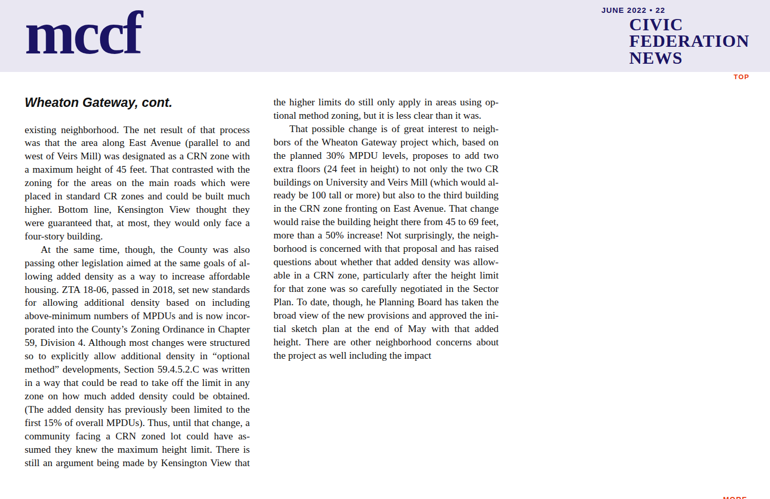mccf
JUNE 2022 • 22
Civic Federation News
TOP
Wheaton Gateway, cont.
existing neighborhood. The net result of that process was that the area along East Avenue (parallel to and west of Veirs Mill) was designated as a CRN zone with a maximum height of 45 feet. That contrasted with the zoning for the areas on the main roads which were placed in standard CR zones and could be built much higher. Bottom line, Kensington View thought they were guaranteed that, at most, they would only face a four-story building.
At the same time, though, the County was also passing other legislation aimed at the same goals of allowing added density as a way to increase affordable housing. ZTA 18-06, passed in 2018, set new standards for allowing additional density based on including above-minimum numbers of MPDUs and is now incorporated into the County’s Zoning Ordinance in Chapter 59, Division 4. Although most changes were structured so to explicitly allow additional density in “optional method” developments, Section 59.4.5.2.C was written in a way that could be read to take off the limit in any zone on how much added density could be obtained. (The added density has previously been limited to the first 15% of overall MPDUs). Thus, until that change, a community facing a CRN zoned lot could have assumed they knew the maximum height limit. There is still an argument being made by Kensington View that the higher limits do still only apply in areas using optional method zoning, but it is less clear than it was.
That possible change is of great interest to neighbors of the Wheaton Gateway project which, based on the planned 30% MPDU levels, proposes to add two extra floors (24 feet in height) to not only the two CR buildings on University and Veirs Mill (which would already be 100 tall or more) but also to the third building in the CRN zone fronting on East Avenue. That change would raise the building height there from 45 to 69 feet, more than a 50% increase! Not surprisingly, the neighborhood is concerned with that proposal and has raised questions about whether that added density was allowable in a CRN zone, particularly after the height limit for that zone was so carefully negotiated in the Sector Plan. To date, though, he Planning Board has taken the broad view of the new provisions and approved the initial sketch plan at the end of May with that added height. There are other neighborhood concerns about the project as well including the impact
MORE